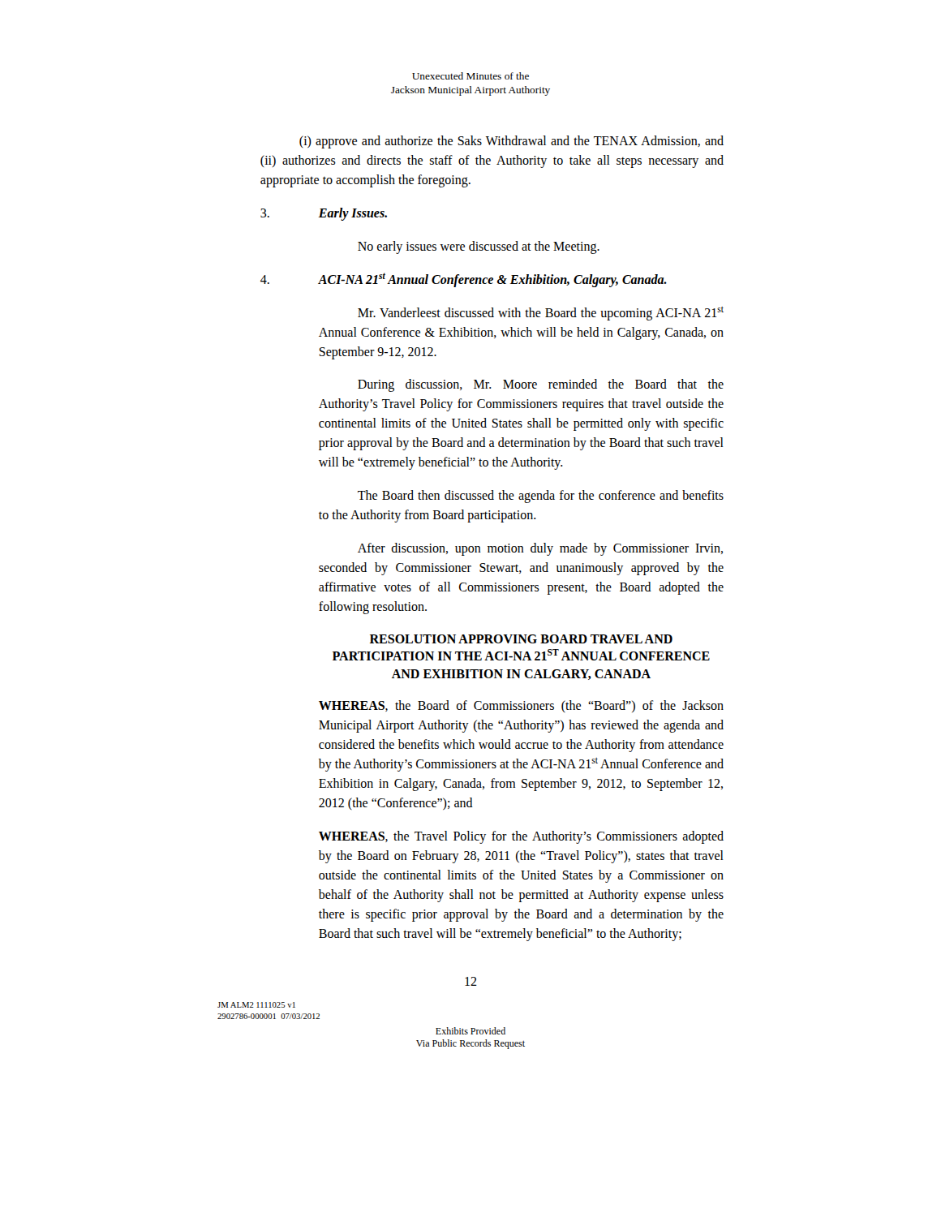Unexecuted Minutes of the
Jackson Municipal Airport Authority
(i) approve and authorize the Saks Withdrawal and the TENAX Admission, and (ii) authorizes and directs the staff of the Authority to take all steps necessary and appropriate to accomplish the foregoing.
3. Early Issues.
No early issues were discussed at the Meeting.
4. ACI-NA 21st Annual Conference & Exhibition, Calgary, Canada.
Mr. Vanderleest discussed with the Board the upcoming ACI-NA 21st Annual Conference & Exhibition, which will be held in Calgary, Canada, on September 9-12, 2012.
During discussion, Mr. Moore reminded the Board that the Authority’s Travel Policy for Commissioners requires that travel outside the continental limits of the United States shall be permitted only with specific prior approval by the Board and a determination by the Board that such travel will be “extremely beneficial” to the Authority.
The Board then discussed the agenda for the conference and benefits to the Authority from Board participation.
After discussion, upon motion duly made by Commissioner Irvin, seconded by Commissioner Stewart, and unanimously approved by the affirmative votes of all Commissioners present, the Board adopted the following resolution.
Resolution Approving Board Travel and Participation in the ACI-NA 21st Annual Conference and Exhibition in Calgary, Canada
WHEREAS, the Board of Commissioners (the “Board”) of the Jackson Municipal Airport Authority (the “Authority”) has reviewed the agenda and considered the benefits which would accrue to the Authority from attendance by the Authority’s Commissioners at the ACI-NA 21st Annual Conference and Exhibition in Calgary, Canada, from September 9, 2012, to September 12, 2012 (the “Conference”); and
WHEREAS, the Travel Policy for the Authority’s Commissioners adopted by the Board on February 28, 2011 (the “Travel Policy”), states that travel outside the continental limits of the United States by a Commissioner on behalf of the Authority shall not be permitted at Authority expense unless there is specific prior approval by the Board and a determination by the Board that such travel will be “extremely beneficial” to the Authority;
12
JM ALM2 1111025 v1
2902786-000001 07/03/2012
Exhibits Provided
Via Public Records Request